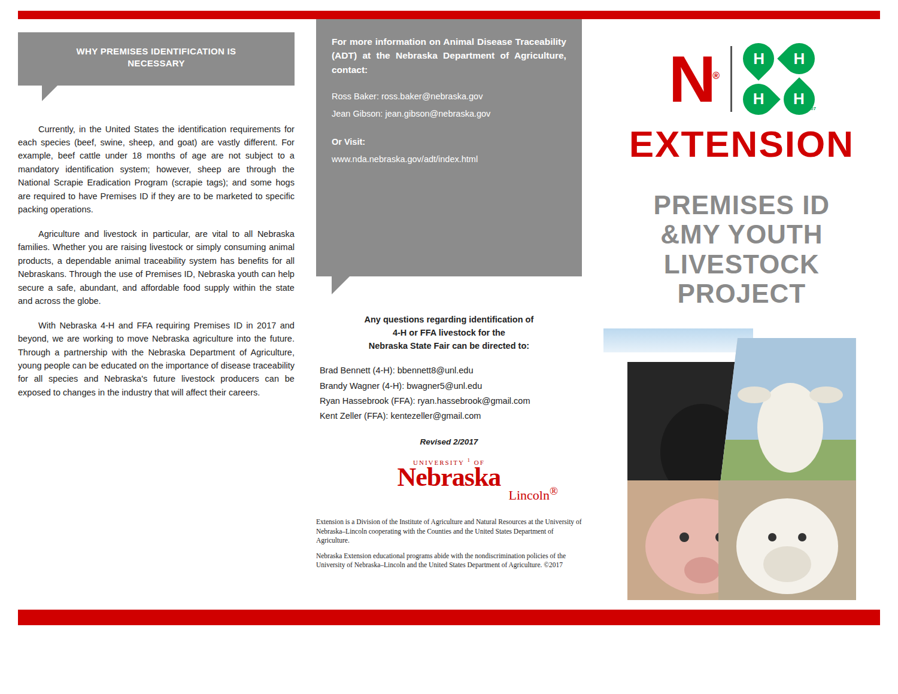WHY PREMISES IDENTIFICATION IS
NECESSARY
Currently, in the United States the identification requirements for each species (beef, swine, sheep, and goat) are vastly different. For example, beef cattle under 18 months of age are not subject to a mandatory identification system; however, sheep are through the National Scrapie Eradication Program (scrapie tags); and some hogs are required to have Premises ID if they are to be marketed to specific packing operations.
Agriculture and livestock in particular, are vital to all Nebraska families. Whether you are raising livestock or simply consuming animal products, a dependable animal traceability system has benefits for all Nebraskans. Through the use of Premises ID, Nebraska youth can help secure a safe, abundant, and affordable food supply within the state and across the globe.
With Nebraska 4-H and FFA requiring Premises ID in 2017 and beyond, we are working to move Nebraska agriculture into the future. Through a partnership with the Nebraska Department of Agriculture, young people can be educated on the importance of disease traceability for all species and Nebraska's future livestock producers can be exposed to changes in the industry that will affect their careers.
For more information on Animal Disease Traceability (ADT) at the Nebraska Department of Agriculture, contact:
Ross Baker: ross.baker@nebraska.gov
Jean Gibson: jean.gibson@nebraska.gov
Or Visit:
www.nda.nebraska.gov/adt/index.html
Any questions regarding identification of
4-H or FFA livestock for the
Nebraska State Fair can be directed to:
Brad Bennett (4-H): bbennett8@unl.edu
Brandy Wagner (4-H): bwagner5@unl.edu
Ryan Hassebrook (FFA): ryan.hassebrook@gmail.com
Kent Zeller (FFA): kentezeller@gmail.com
Revised 2/2017
UNIVERSITY 1 OF Nebraska Lincoln®
Extension is a Division of the Institute of Agriculture and Natural Resources at the University of Nebraska–Lincoln cooperating with the Counties and the United States Department of Agriculture.
Nebraska Extension educational programs abide with the nondiscrimination policies of the University of Nebraska–Lincoln and the United States Department of Agriculture. ©2017
N®
H
H
H
H
18 USC 707
EXTENSION
PREMISES ID
&MY YOUTH
LIVESTOCK
PROJECT